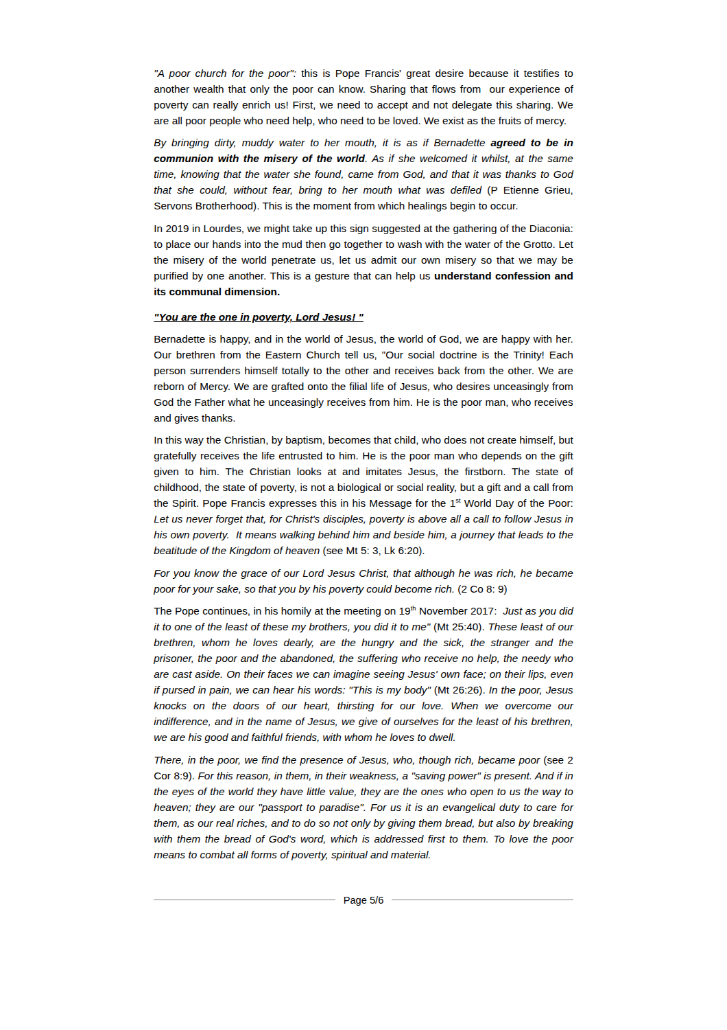"A poor church for the poor": this is Pope Francis' great desire because it testifies to another wealth that only the poor can know. Sharing that flows from our experience of poverty can really enrich us! First, we need to accept and not delegate this sharing. We are all poor people who need help, who need to be loved. We exist as the fruits of mercy.
By bringing dirty, muddy water to her mouth, it is as if Bernadette agreed to be in communion with the misery of the world. As if she welcomed it whilst, at the same time, knowing that the water she found, came from God, and that it was thanks to God that she could, without fear, bring to her mouth what was defiled (P Etienne Grieu, Servons Brotherhood). This is the moment from which healings begin to occur.
In 2019 in Lourdes, we might take up this sign suggested at the gathering of the Diaconia: to place our hands into the mud then go together to wash with the water of the Grotto. Let the misery of the world penetrate us, let us admit our own misery so that we may be purified by one another. This is a gesture that can help us understand confession and its communal dimension.
"You are the one in poverty, Lord Jesus! "
Bernadette is happy, and in the world of Jesus, the world of God, we are happy with her. Our brethren from the Eastern Church tell us, "Our social doctrine is the Trinity! Each person surrenders himself totally to the other and receives back from the other. We are reborn of Mercy. We are grafted onto the filial life of Jesus, who desires unceasingly from God the Father what he unceasingly receives from him. He is the poor man, who receives and gives thanks.
In this way the Christian, by baptism, becomes that child, who does not create himself, but gratefully receives the life entrusted to him. He is the poor man who depends on the gift given to him. The Christian looks at and imitates Jesus, the firstborn. The state of childhood, the state of poverty, is not a biological or social reality, but a gift and a call from the Spirit. Pope Francis expresses this in his Message for the 1st World Day of the Poor: Let us never forget that, for Christ's disciples, poverty is above all a call to follow Jesus in his own poverty. It means walking behind him and beside him, a journey that leads to the beatitude of the Kingdom of heaven (see Mt 5: 3, Lk 6:20).
For you know the grace of our Lord Jesus Christ, that although he was rich, he became poor for your sake, so that you by his poverty could become rich. (2 Co 8: 9)
The Pope continues, in his homily at the meeting on 19th November 2017: Just as you did it to one of the least of these my brothers, you did it to me" (Mt 25:40). These least of our brethren, whom he loves dearly, are the hungry and the sick, the stranger and the prisoner, the poor and the abandoned, the suffering who receive no help, the needy who are cast aside. On their faces we can imagine seeing Jesus' own face; on their lips, even if pursed in pain, we can hear his words: "This is my body" (Mt 26:26). In the poor, Jesus knocks on the doors of our heart, thirsting for our love. When we overcome our indifference, and in the name of Jesus, we give of ourselves for the least of his brethren, we are his good and faithful friends, with whom he loves to dwell.
There, in the poor, we find the presence of Jesus, who, though rich, became poor (see 2 Cor 8:9). For this reason, in them, in their weakness, a "saving power" is present. And if in the eyes of the world they have little value, they are the ones who open to us the way to heaven; they are our "passport to paradise". For us it is an evangelical duty to care for them, as our real riches, and to do so not only by giving them bread, but also by breaking with them the bread of God's word, which is addressed first to them. To love the poor means to combat all forms of poverty, spiritual and material.
Page 5/6